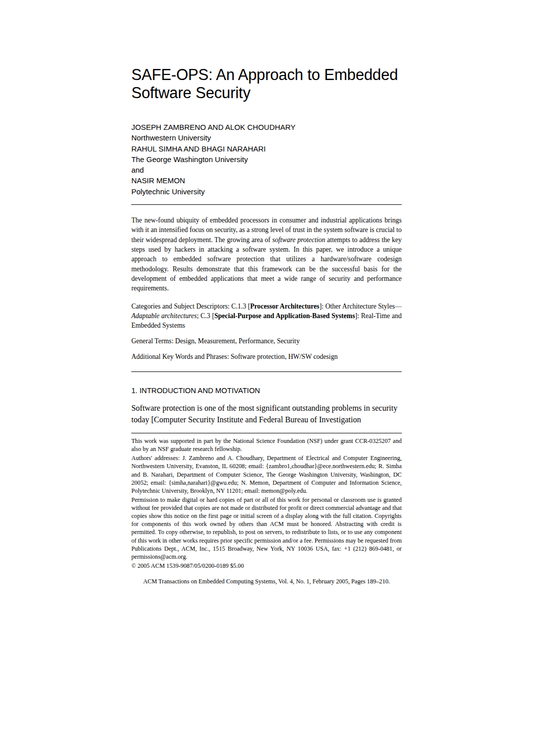SAFE-OPS: An Approach to Embedded
Software Security
Joseph Zambreno and Alok Choudhary
Northwestern University
Rahul Simha and Bhagi Narahari
The George Washington University
and
Nasir Memon
Polytechnic University
The new-found ubiquity of embedded processors in consumer and industrial applications brings with it an intensified focus on security, as a strong level of trust in the system software is crucial to their widespread deployment. The growing area of software protection attempts to address the key steps used by hackers in attacking a software system. In this paper, we introduce a unique approach to embedded software protection that utilizes a hardware/software codesign methodology. Results demonstrate that this framework can be the successful basis for the development of embedded applications that meet a wide range of security and performance requirements.
Categories and Subject Descriptors: C.1.3 [Processor Architectures]: Other Architecture Styles—Adaptable architectures; C.3 [Special-Purpose and Application-Based Systems]: Real-Time and Embedded Systems
General Terms: Design, Measurement, Performance, Security
Additional Key Words and Phrases: Software protection, HW/SW codesign
1. INTRODUCTION AND MOTIVATION
Software protection is one of the most significant outstanding problems in security today [Computer Security Institute and Federal Bureau of Investigation
This work was supported in part by the National Science Foundation (NSF) under grant CCR-0325207 and also by an NSF graduate research fellowship.
Authors' addresses: J. Zambreno and A. Choudhary, Department of Electrical and Computer Engineering, Northwestern University, Evanston, IL 60208; email: {zambro1,choudhar}@ece.northwestern.edu; R. Simha and B. Narahari, Department of Computer Science, The George Washington University, Washington, DC 20052; email: {simha,narahari}@gwu.edu; N. Memon, Department of Computer and Information Science, Polytechnic University, Brooklyn, NY 11201; email: memon@poly.edu.
Permission to make digital or hard copies of part or all of this work for personal or classroom use is granted without fee provided that copies are not made or distributed for profit or direct commercial advantage and that copies show this notice on the first page or initial screen of a display along with the full citation. Copyrights for components of this work owned by others than ACM must be honored. Abstracting with credit is permitted. To copy otherwise, to republish, to post on servers, to redistribute to lists, or to use any component of this work in other works requires prior specific permission and/or a fee. Permissions may be requested from Publications Dept., ACM, Inc., 1515 Broadway, New York, NY 10036 USA, fax: +1 (212) 869-0481, or permissions@acm.org.
© 2005 ACM 1539-9087/05/0200-0189 $5.00
ACM Transactions on Embedded Computing Systems, Vol. 4, No. 1, February 2005, Pages 189–210.